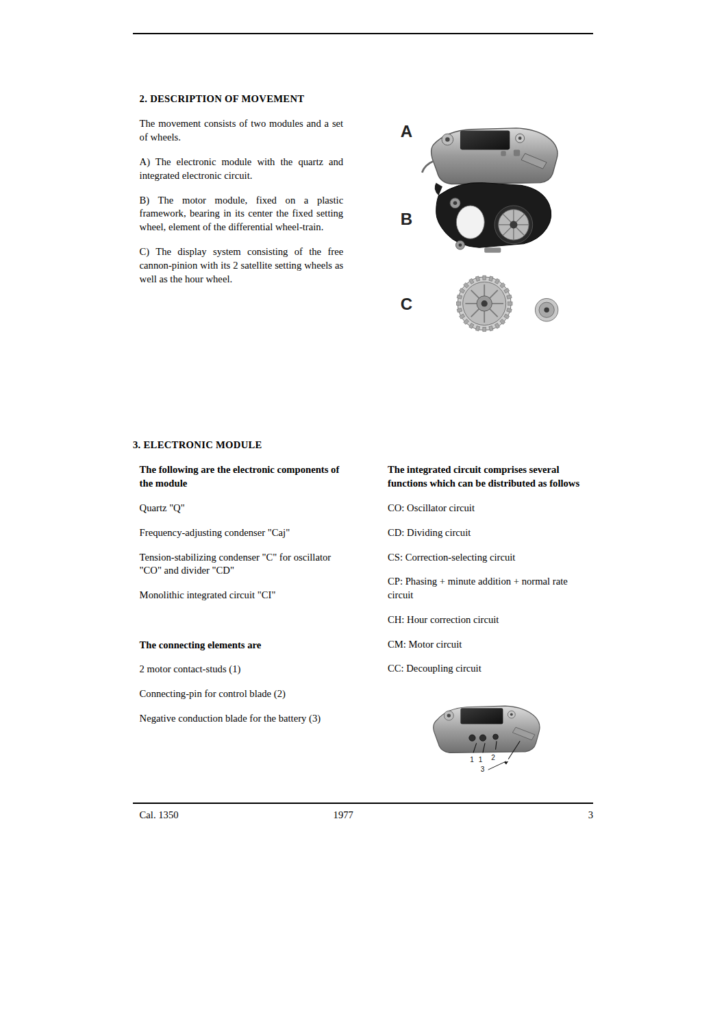2. DESCRIPTION OF MOVEMENT
The movement consists of two modules and a set of wheels.
A) The electronic module with the quartz and integrated electronic circuit.
B) The motor module, fixed on a plastic framework, bearing in its center the fixed setting wheel, element of the differential wheel-train.
C) The display system consisting of the free cannon-pinion with its 2 satellite setting wheels as well as the hour wheel.
A B C
3. ELECTRONIC MODULE
The following are the electronic components of the module
Quartz "Q"
Frequency-adjusting condenser "Caj"
Tension-stabilizing condenser "C" for oscillator "CO" and divider "CD"
Monolithic integrated circuit "CI"
The connecting elements are
2 motor contact-studs (1)
Connecting-pin for control blade (2)
Negative conduction blade for the battery (3)
The integrated circuit comprises several functions which can be distributed as follows
CO: Oscillator circuit
CD: Dividing circuit
CS: Correction-selecting circuit
CP: Phasing + minute addition + normal rate circuit
CH: Hour correction circuit
CM: Motor circuit
CC: Decoupling circuit
1 1 2 3
Cal. 1350
1977
3